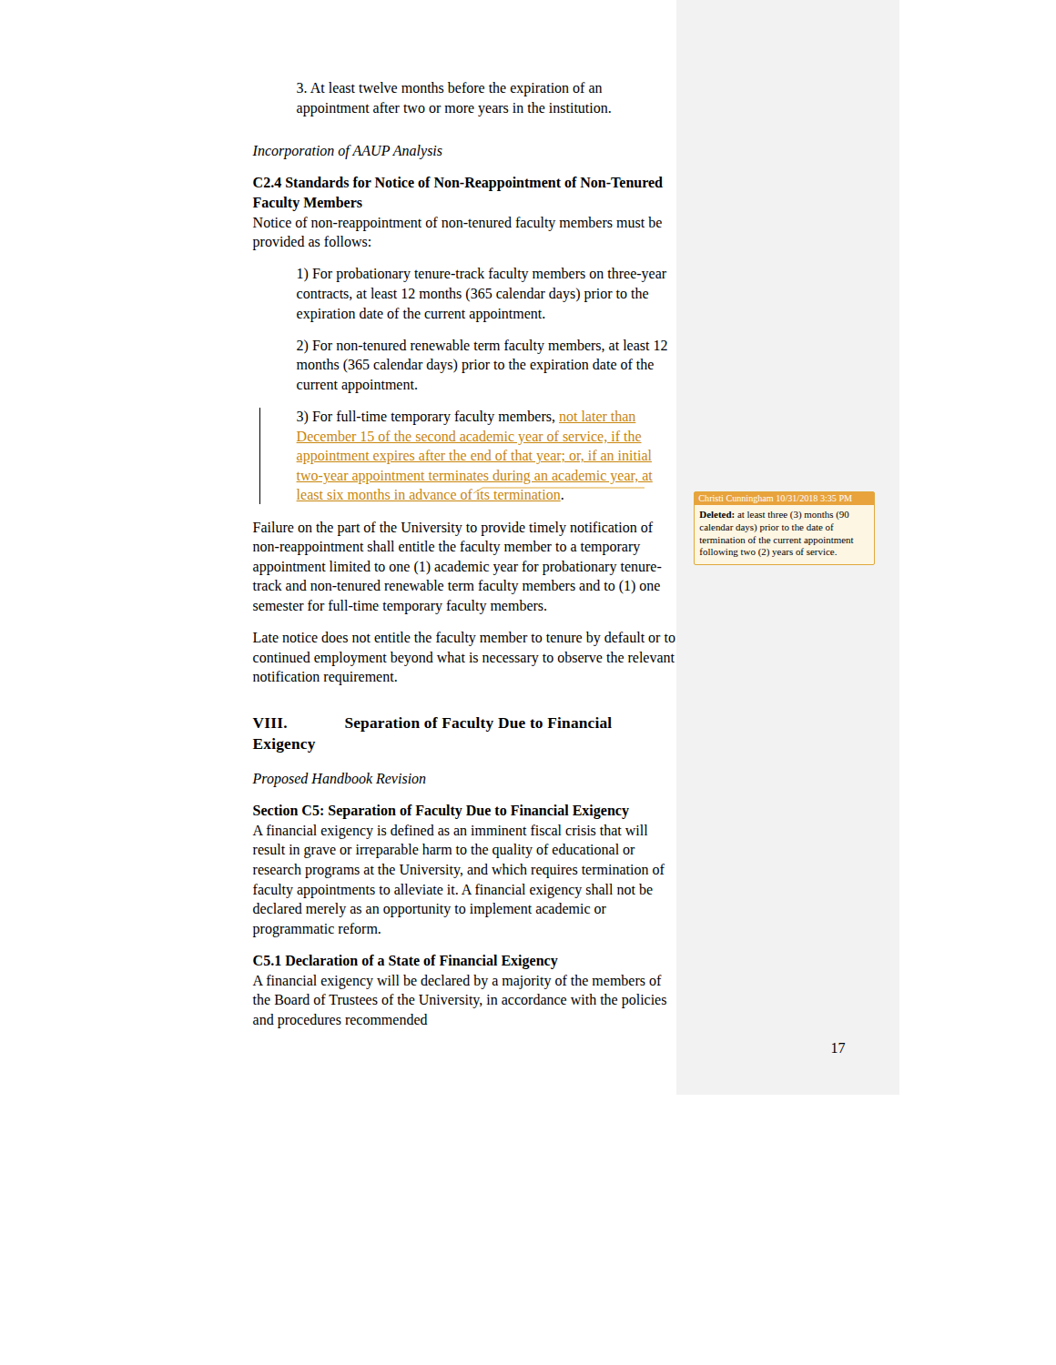3. At least twelve months before the expiration of an appointment after two or more years in the institution.
Incorporation of AAUP Analysis
C2.4 Standards for Notice of Non-Reappointment of Non-Tenured Faculty Members
Notice of non-reappointment of non-tenured faculty members must be provided as follows:
1) For probationary tenure-track faculty members on three-year contracts, at least 12 months (365 calendar days) prior to the expiration date of the current appointment.
2) For non-tenured renewable term faculty members, at least 12 months (365 calendar days) prior to the expiration date of the current appointment.
3) For full-time temporary faculty members, not later than December 15 of the second academic year of service, if the appointment expires after the end of that year; or, if an initial two-year appointment terminates during an academic year, at least six months in advance of its termination.
Failure on the part of the University to provide timely notification of non-reappointment shall entitle the faculty member to a temporary appointment limited to one (1) academic year for probationary tenure-track and non-tenured renewable term faculty members and to (1) one semester for full-time temporary faculty members.
Late notice does not entitle the faculty member to tenure by default or to continued employment beyond what is necessary to observe the relevant notification requirement.
VIII. Separation of Faculty Due to Financial Exigency
Proposed Handbook Revision
Section C5: Separation of Faculty Due to Financial Exigency
A financial exigency is defined as an imminent fiscal crisis that will result in grave or irreparable harm to the quality of educational or research programs at the University, and which requires termination of faculty appointments to alleviate it. A financial exigency shall not be declared merely as an opportunity to implement academic or programmatic reform.
C5.1 Declaration of a State of Financial Exigency
A financial exigency will be declared by a majority of the members of the Board of Trustees of the University, in accordance with the policies and procedures recommended
Christi Cunningham 10/31/2018 3:35 PM
Deleted: at least three (3) months (90 calendar days) prior to the date of termination of the current appointment following two (2) years of service.
17